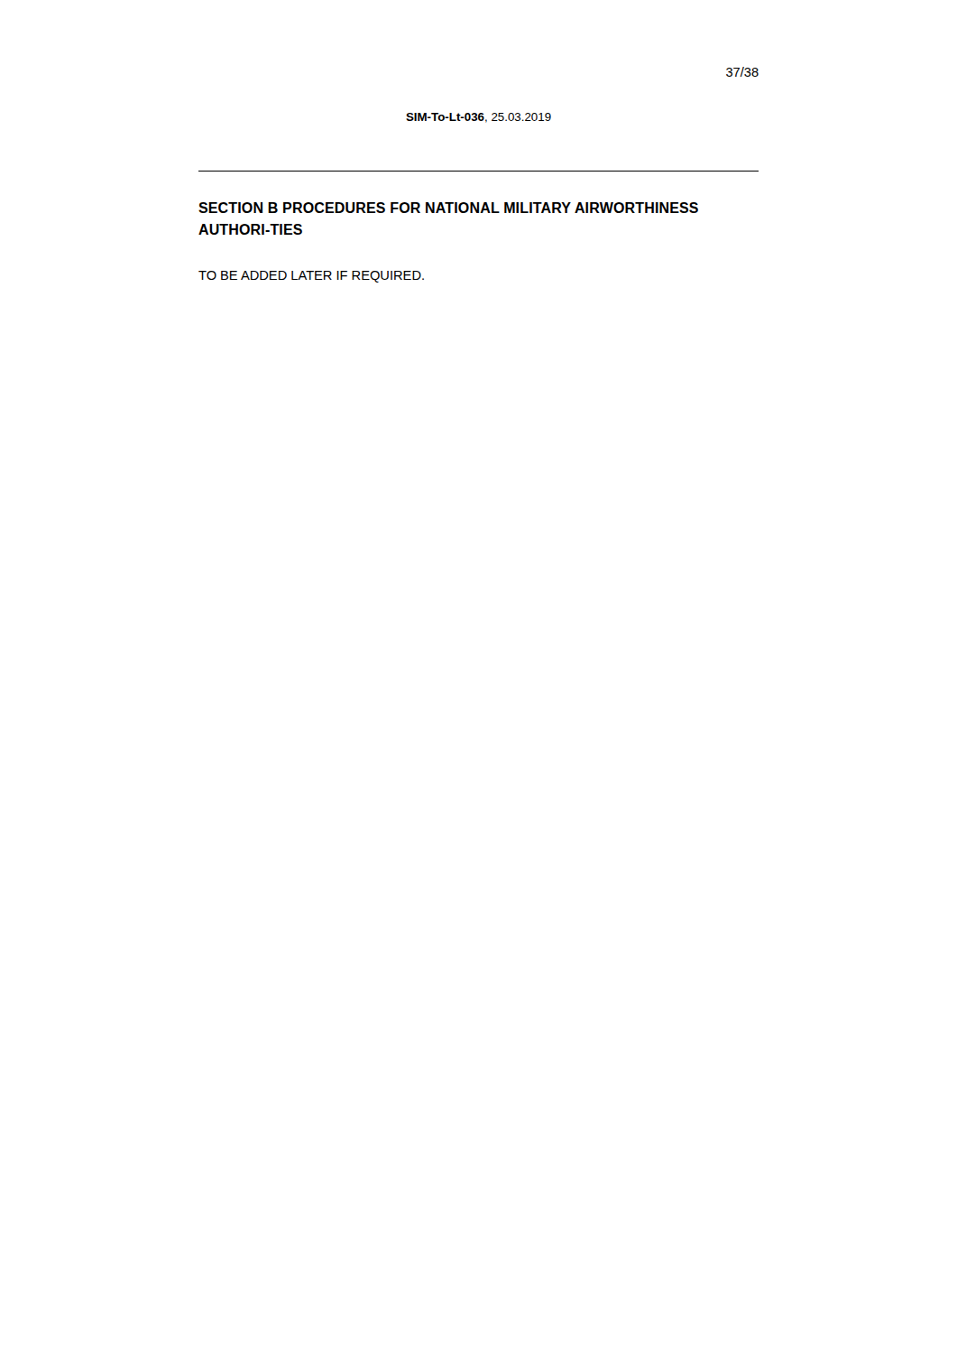37/38
SIM-To-Lt-036, 25.03.2019
SECTION B PROCEDURES FOR NATIONAL MILITARY AIRWORTHINESS AUTHORI-TIES
TO BE ADDED LATER IF REQUIRED.